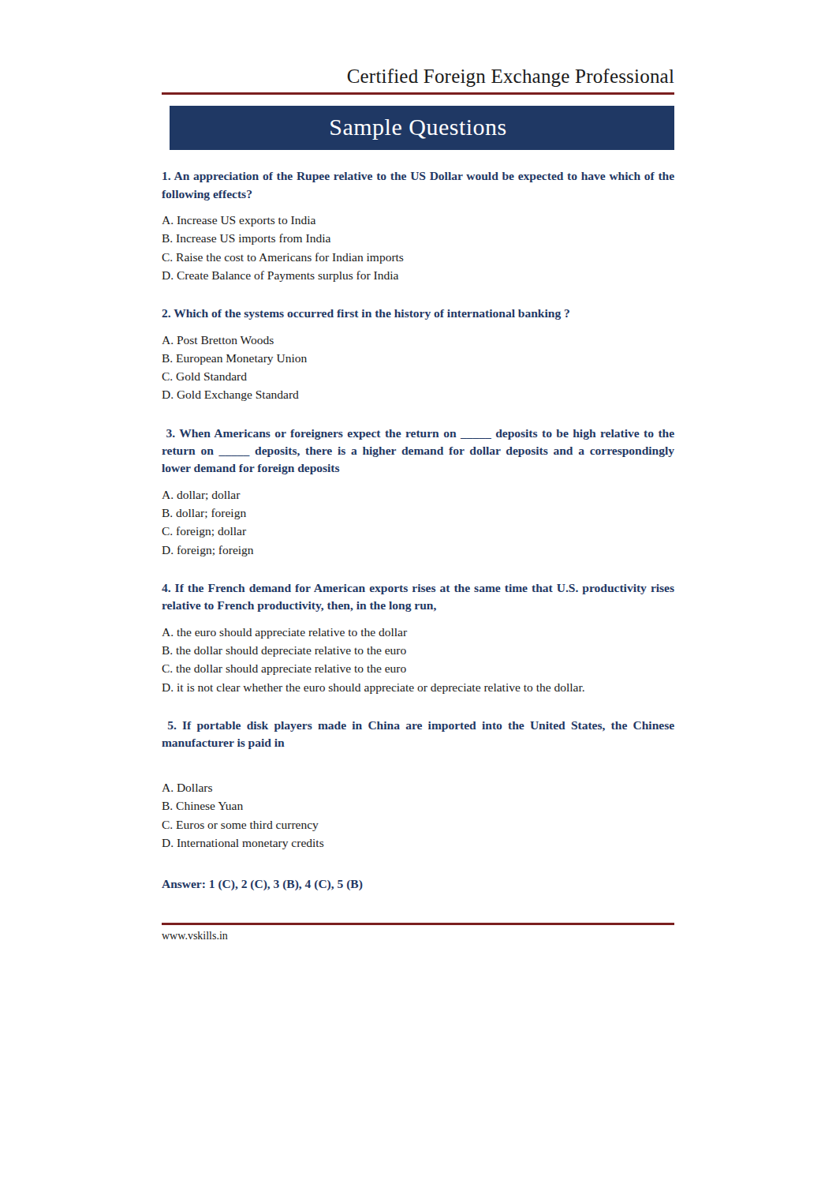Certified Foreign Exchange Professional
Sample Questions
1. An appreciation of the Rupee relative to the US Dollar would be expected to have which of the following effects?
A. Increase US exports to India
B. Increase US imports from India
C. Raise the cost to Americans for Indian imports
D. Create Balance of Payments surplus for India
2. Which of the systems occurred first in the history of international banking ?
A. Post Bretton Woods
B. European Monetary Union
C. Gold Standard
D. Gold Exchange Standard
3. When Americans or foreigners expect the return on _____ deposits to be high relative to the return on _____ deposits, there is a higher demand for dollar deposits and a correspondingly lower demand for foreign deposits
A. dollar; dollar
B. dollar; foreign
C. foreign; dollar
D. foreign; foreign
4. If the French demand for American exports rises at the same time that U.S. productivity rises relative to French productivity, then, in the long run,
A. the euro should appreciate relative to the dollar
B. the dollar should depreciate relative to the euro
C. the dollar should appreciate relative to the euro
D. it is not clear whether the euro should appreciate or depreciate relative to the dollar.
5. If portable disk players made in China are imported into the United States, the Chinese manufacturer is paid in
A. Dollars
B. Chinese Yuan
C. Euros or some third currency
D. International monetary credits
Answer: 1 (C), 2 (C), 3 (B), 4 (C), 5 (B)
www.vskills.in